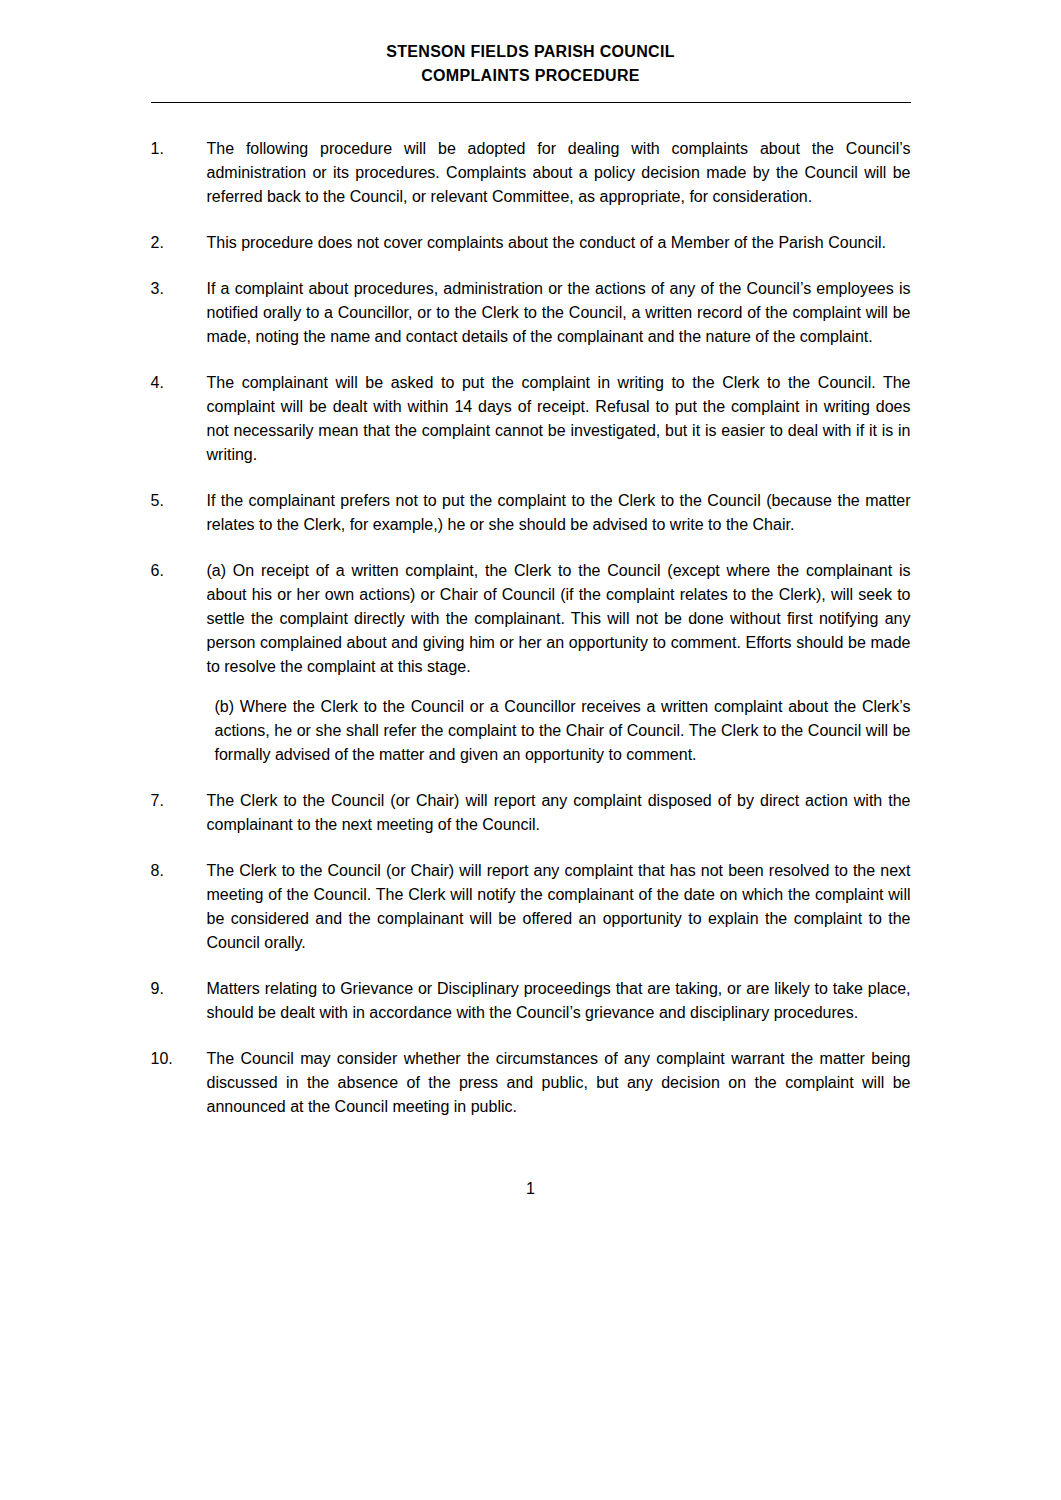STENSON FIELDS PARISH COUNCIL
COMPLAINTS PROCEDURE
The following procedure will be adopted for dealing with complaints about the Council’s administration or its procedures. Complaints about a policy decision made by the Council will be referred back to the Council, or relevant Committee, as appropriate, for consideration.
This procedure does not cover complaints about the conduct of a Member of the Parish Council.
If a complaint about procedures, administration or the actions of any of the Council’s employees is notified orally to a Councillor, or to the Clerk to the Council, a written record of the complaint will be made, noting the name and contact details of the complainant and the nature of the complaint.
The complainant will be asked to put the complaint in writing to the Clerk to the Council. The complaint will be dealt with within 14 days of receipt. Refusal to put the complaint in writing does not necessarily mean that the complaint cannot be investigated, but it is easier to deal with if it is in writing.
If the complainant prefers not to put the complaint to the Clerk to the Council (because the matter relates to the Clerk, for example,) he or she should be advised to write to the Chair.
(a) On receipt of a written complaint, the Clerk to the Council (except where the complainant is about his or her own actions) or Chair of Council (if the complaint relates to the Clerk), will seek to settle the complaint directly with the complainant. This will not be done without first notifying any person complained about and giving him or her an opportunity to comment. Efforts should be made to resolve the complaint at this stage.
(b) Where the Clerk to the Council or a Councillor receives a written complaint about the Clerk’s actions, he or she shall refer the complaint to the Chair of Council. The Clerk to the Council will be formally advised of the matter and given an opportunity to comment.
The Clerk to the Council (or Chair) will report any complaint disposed of by direct action with the complainant to the next meeting of the Council.
The Clerk to the Council (or Chair) will report any complaint that has not been resolved to the next meeting of the Council. The Clerk will notify the complainant of the date on which the complaint will be considered and the complainant will be offered an opportunity to explain the complaint to the Council orally.
Matters relating to Grievance or Disciplinary proceedings that are taking, or are likely to take place, should be dealt with in accordance with the Council’s grievance and disciplinary procedures.
The Council may consider whether the circumstances of any complaint warrant the matter being discussed in the absence of the press and public, but any decision on the complaint will be announced at the Council meeting in public.
1